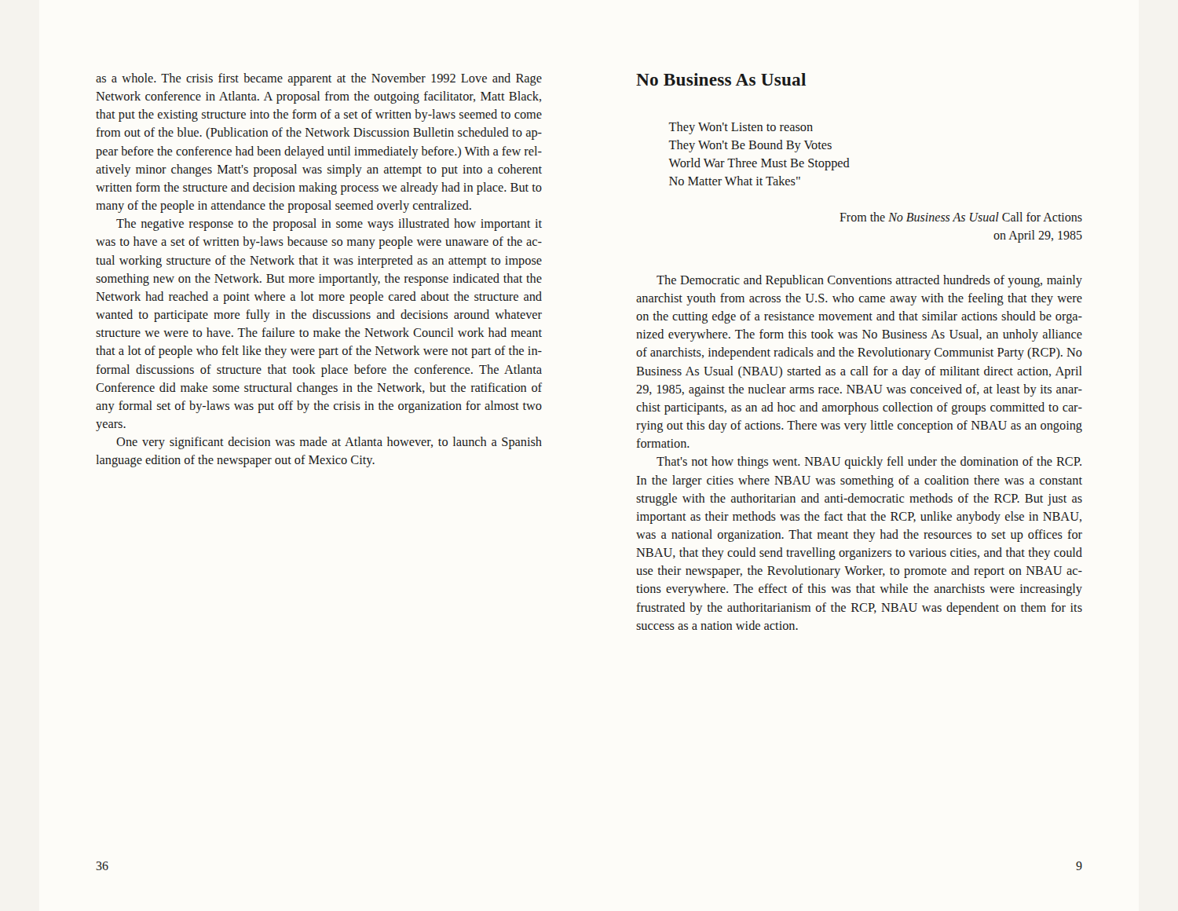as a whole. The crisis first became apparent at the November 1992 Love and Rage Network conference in Atlanta. A proposal from the outgoing facilitator, Matt Black, that put the existing structure into the form of a set of written by-laws seemed to come from out of the blue. (Publication of the Network Discussion Bulletin scheduled to appear before the conference had been delayed until immediately before.) With a few relatively minor changes Matt's proposal was simply an attempt to put into a coherent written form the structure and decision making process we already had in place. But to many of the people in attendance the proposal seemed overly centralized.
The negative response to the proposal in some ways illustrated how important it was to have a set of written by-laws because so many people were unaware of the actual working structure of the Network that it was interpreted as an attempt to impose something new on the Network. But more importantly, the response indicated that the Network had reached a point where a lot more people cared about the structure and wanted to participate more fully in the discussions and decisions around whatever structure we were to have. The failure to make the Network Council work had meant that a lot of people who felt like they were part of the Network were not part of the informal discussions of structure that took place before the conference. The Atlanta Conference did make some structural changes in the Network, but the ratification of any formal set of by-laws was put off by the crisis in the organization for almost two years.
One very significant decision was made at Atlanta however, to launch a Spanish language edition of the newspaper out of Mexico City.
36
No Business As Usual
They Won't Listen to reason
They Won't Be Bound By Votes
World War Three Must Be Stopped
No Matter What it Takes"
From the No Business As Usual Call for Actionson April 29, 1985
The Democratic and Republican Conventions attracted hundreds of young, mainly anarchist youth from across the U.S. who came away with the feeling that they were on the cutting edge of a resistance movement and that similar actions should be organized everywhere. The form this took was No Business As Usual, an unholy alliance of anarchists, independent radicals and the Revolutionary Communist Party (RCP). No Business As Usual (NBAU) started as a call for a day of militant direct action, April 29, 1985, against the nuclear arms race. NBAU was conceived of, at least by its anarchist participants, as an ad hoc and amorphous collection of groups committed to carrying out this day of actions. There was very little conception of NBAU as an ongoing formation.
That's not how things went. NBAU quickly fell under the domination of the RCP. In the larger cities where NBAU was something of a coalition there was a constant struggle with the authoritarian and anti-democratic methods of the RCP. But just as important as their methods was the fact that the RCP, unlike anybody else in NBAU, was a national organization. That meant they had the resources to set up offices for NBAU, that they could send travelling organizers to various cities, and that they could use their newspaper, the Revolutionary Worker, to promote and report on NBAU actions everywhere. The effect of this was that while the anarchists were increasingly frustrated by the authoritarianism of the RCP, NBAU was dependent on them for its success as a nation wide action.
9